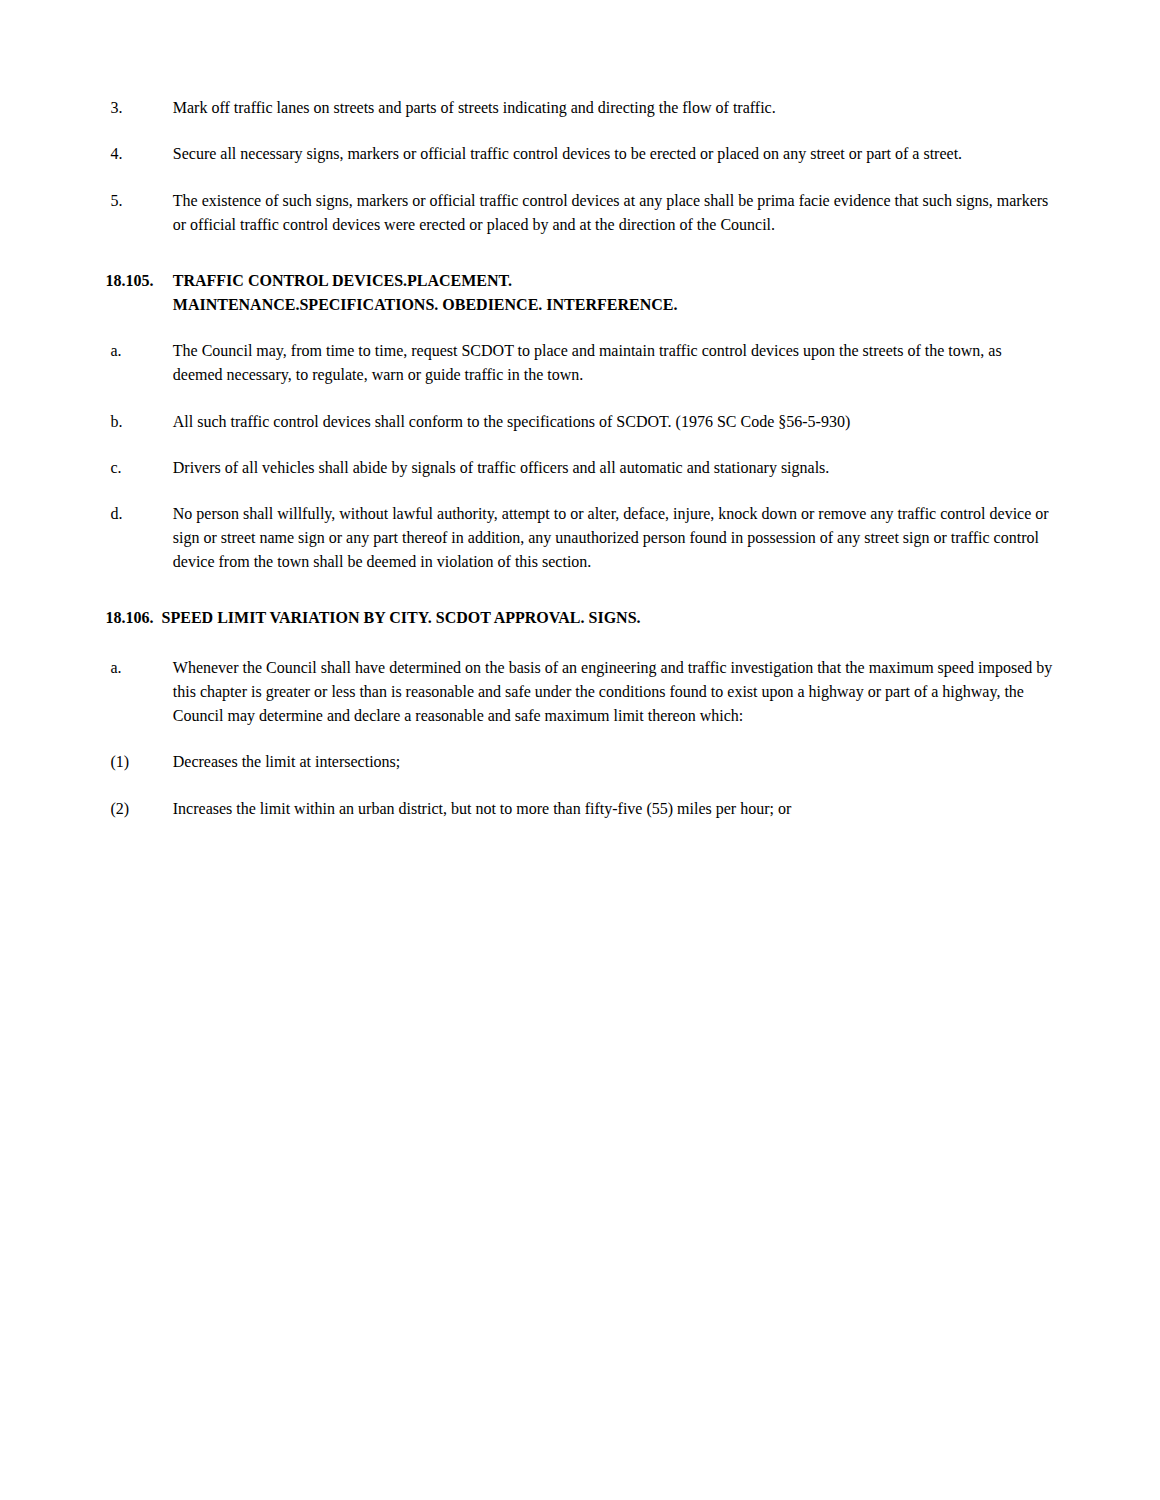3.
Mark off traffic lanes on streets and parts of streets indicating and directing the flow of traffic.
4.
Secure all necessary signs, markers or official traffic control devices to be erected or placed on any street or part of a street.
5.
The existence of such signs, markers or official traffic control devices at any place shall be prima facie evidence that such signs, markers or official traffic control devices were erected or placed by and at the direction of the Council.
18.105. TRAFFIC CONTROL DEVICES.PLACEMENT.MAINTENANCE.SPECIFICATIONS. OBEDIENCE. INTERFERENCE.
a.
The Council may, from time to time, request SCDOT to place and maintain traffic control devices upon the streets of the town, as deemed necessary, to regulate, warn or guide traffic in the town.
b.
All such traffic control devices shall conform to the specifications of SCDOT. (1976 SC Code §56-5-930)
c.
Drivers of all vehicles shall abide by signals of traffic officers and all automatic and stationary signals.
d.
No person shall willfully, without lawful authority, attempt to or alter, deface, injure, knock down or remove any traffic control device or sign or street name sign or any part thereof in addition, any unauthorized person found in possession of any street sign or traffic control device from the town shall be deemed in violation of this section.
18.106. SPEED LIMIT VARIATION BY CITY. SCDOT APPROVAL. SIGNS.
a.
Whenever the Council shall have determined on the basis of an engineering and traffic investigation that the maximum speed imposed by this chapter is greater or less than is reasonable and safe under the conditions found to exist upon a highway or part of a highway, the Council may determine and declare a reasonable and safe maximum limit thereon which:
(1)
Decreases the limit at intersections;
(2)
Increases the limit within an urban district, but not to more than fifty-five (55) miles per hour; or